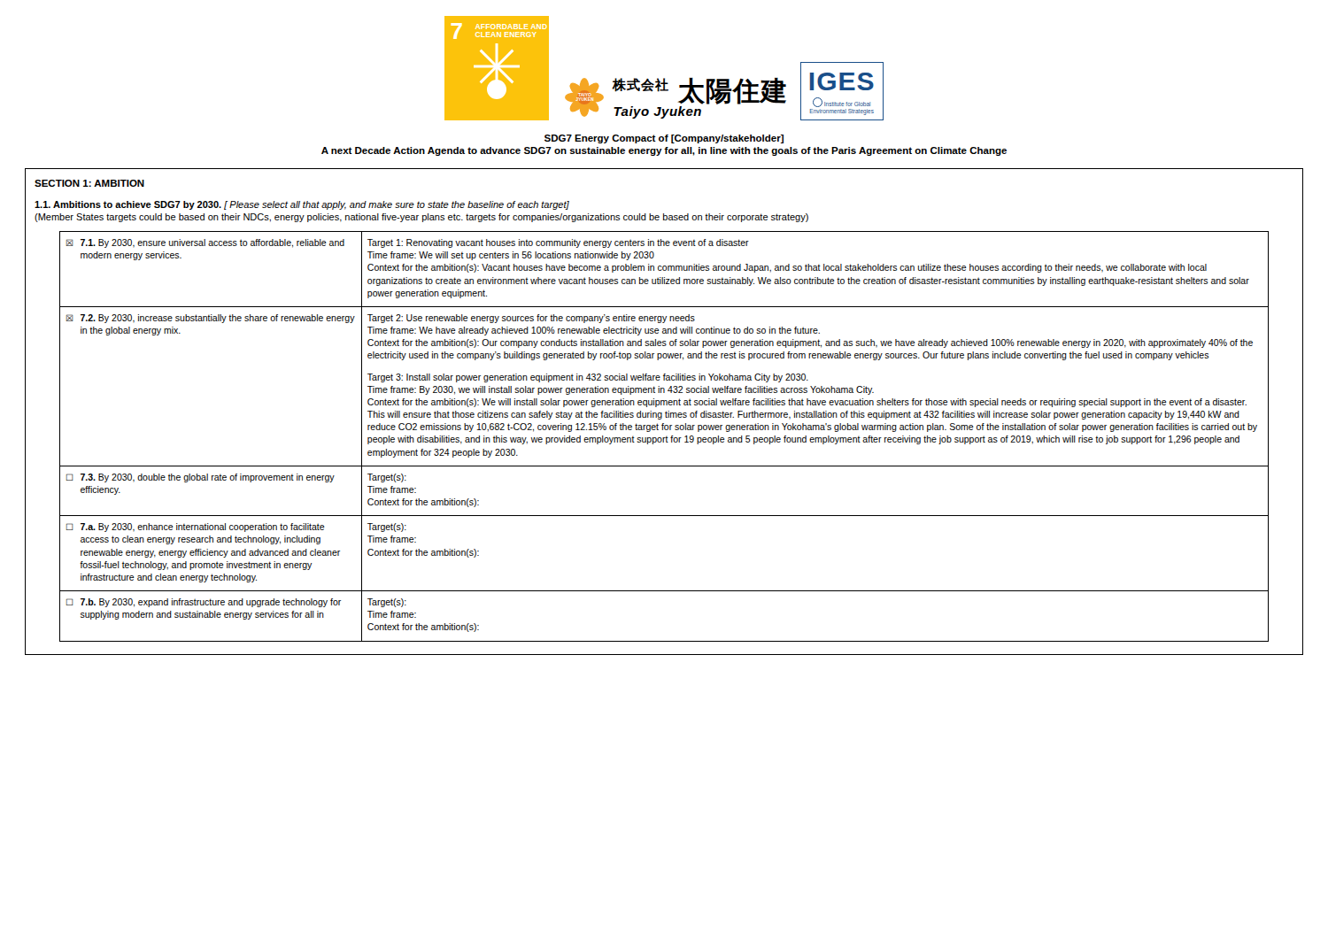7 AFFORDABLE AND
CLEAN ENERGY
TAIYO
JYUKEN 株式会社 太陽住建
Taiyo Jyuken
IGES
Institute for Global
Environmental Strategies
SDG7 Energy Compact of [Company/stakeholder]
A next Decade Action Agenda to advance SDG7 on sustainable energy for all, in line with the goals of the Paris Agreement on Climate Change
SECTION 1: AMBITION
1.1. Ambitions to achieve SDG7 by 2030. [ Please select all that apply, and make sure to state the baseline of each target]
(Member States targets could be based on their NDCs, energy policies, national five-year plans etc. targets for companies/organizations could be based on their corporate strategy)
| ☒ 7.1. By 2030, ensure universal access to affordable, reliable and modern energy services. | Target 1: Renovating vacant houses into community energy centers in the event of a disaster Time frame: We will set up centers in 56 locations nationwide by 2030 Context for the ambition(s): Vacant houses have become a problem in communities around Japan, and so that local stakeholders can utilize these houses according to their needs, we collaborate with local organizations to create an environment where vacant houses can be utilized more sustainably. We also contribute to the creation of disaster-resistant communities by installing earthquake-resistant shelters and solar power generation equipment. |
| ☒ 7.2. By 2030, increase substantially the share of renewable energy in the global energy mix. | Target 2: Use renewable energy sources for the company’s entire energy needs Time frame: We have already achieved 100% renewable electricity use and will continue to do so in the future. Context for the ambition(s): Our company conducts installation and sales of solar power generation equipment, and as such, we have already achieved 100% renewable energy in 2020, with approximately 40% of the electricity used in the company’s buildings generated by roof-top solar power, and the rest is procured from renewable energy sources. Our future plans include converting the fuel used in company vehicles Target 3: Install solar power generation equipment in 432 social welfare facilities in Yokohama City by 2030. Time frame: By 2030, we will install solar power generation equipment in 432 social welfare facilities across Yokohama City. Context for the ambition(s): We will install solar power generation equipment at social welfare facilities that have evacuation shelters for those with special needs or requiring special support in the event of a disaster. This will ensure that those citizens can safely stay at the facilities during times of disaster. Furthermore, installation of this equipment at 432 facilities will increase solar power generation capacity by 19,440 kW and reduce CO2 emissions by 10,682 t-CO2, covering 12.15% of the target for solar power generation in Yokohama's global warming action plan. Some of the installation of solar power generation facilities is carried out by people with disabilities, and in this way, we provided employment support for 19 people and 5 people found employment after receiving the job support as of 2019, which will rise to job support for 1,296 people and employment for 324 people by 2030. |
| ☐ 7.3. By 2030, double the global rate of improvement in energy efficiency. | Target(s): Time frame: Context for the ambition(s): |
| ☐ 7.a. By 2030, enhance international cooperation to facilitate access to clean energy research and technology, including renewable energy, energy efficiency and advanced and cleaner fossil-fuel technology, and promote investment in energy infrastructure and clean energy technology. | Target(s): Time frame: Context for the ambition(s): |
| ☐ 7.b. By 2030, expand infrastructure and upgrade technology for supplying modern and sustainable energy services for all in | Target(s): Time frame: Context for the ambition(s): |